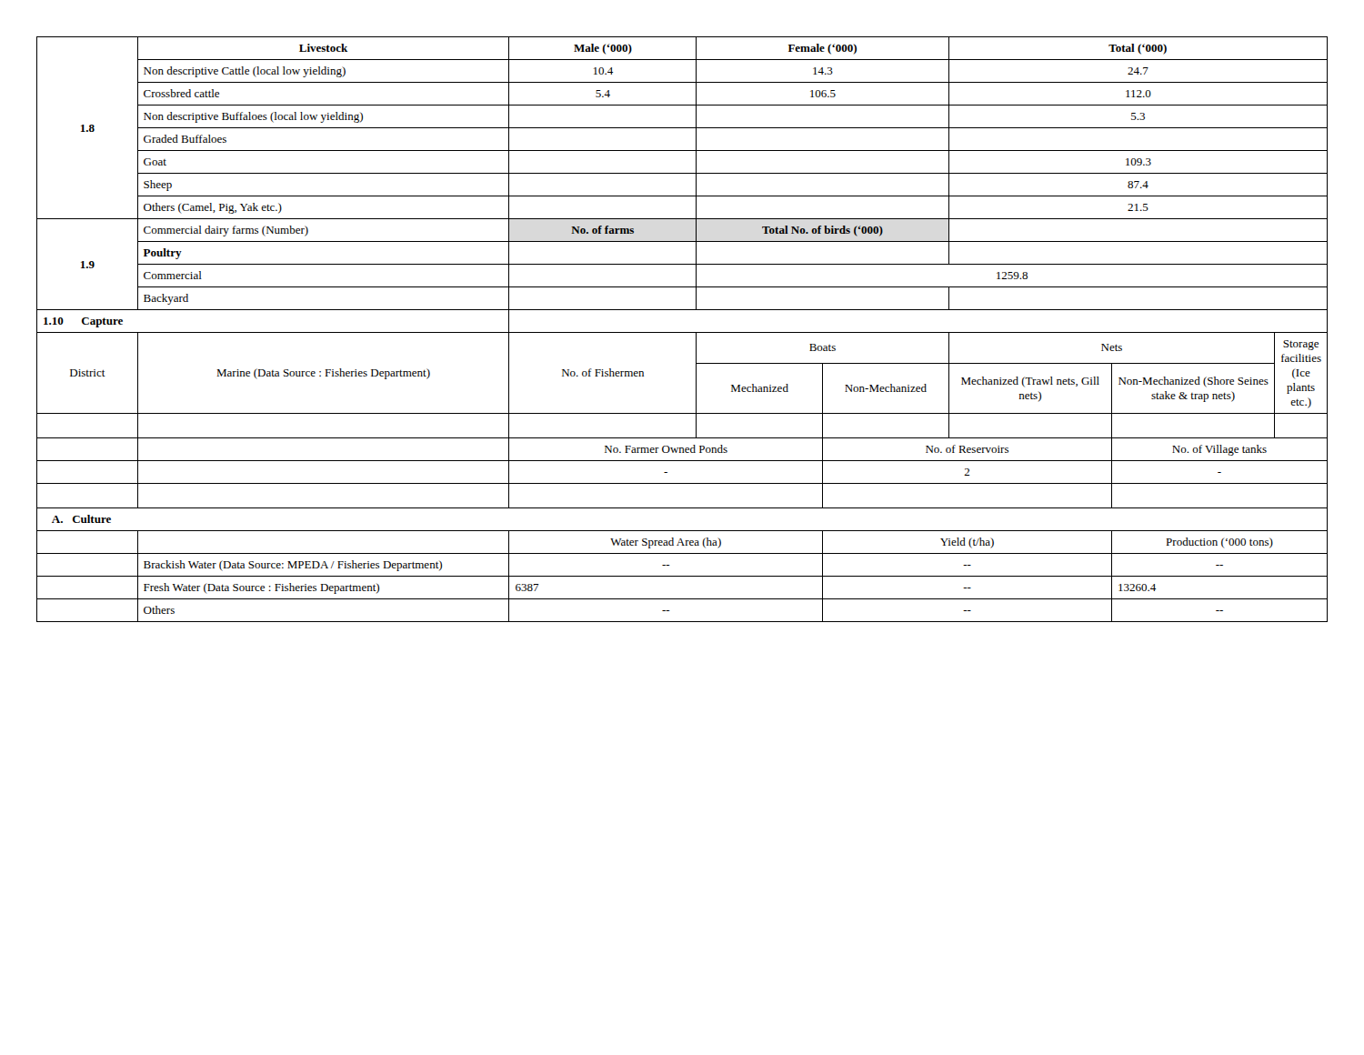| 1.8 | Livestock | Male (‘000) | Female (‘000) | Total (‘000) |
| Non descriptive Cattle (local low yielding) | 10.4 | 14.3 | 24.7 |
| Crossbred cattle | 5.4 | 106.5 | 112.0 |
| Non descriptive Buffaloes (local low yielding) | | | 5.3 |
| Graded Buffaloes | | | |
| Goat | | | 109.3 |
| Sheep | | | 87.4 |
| Others (Camel, Pig, Yak etc.) | | | 21.5 |
| 1.9 | Commercial dairy farms (Number) | No. of farms | Total No. of birds (‘000) | |
| Poultry | | | |
| Commercial | | 1259.8 |
| Backyard | | | |
| 1.10 Capture | |
| District | Marine (Data Source : Fisheries Department) | No. of Fishermen | Boats | Nets | Storage facilities (Ice plants etc.) |
| Mechanized | Non-Mechanized | Mechanized (Trawl nets, Gill nets) | Non-Mechanized (Shore Seines stake & trap nets) |
| | | No. Farmer Owned Ponds | No. of Reservoirs | No. of Village tanks |
| | | - | 2 | - |
| A. Culture |
| | | Water Spread Area (ha) | Yield (t/ha) | Production (‘000 tons) |
| | Brackish Water (Data Source: MPEDA / Fisheries Department) | -- | -- | -- |
| | Fresh Water (Data Source : Fisheries Department) | 6387 | -- | 13260.4 |
| | Others | -- | -- | -- |